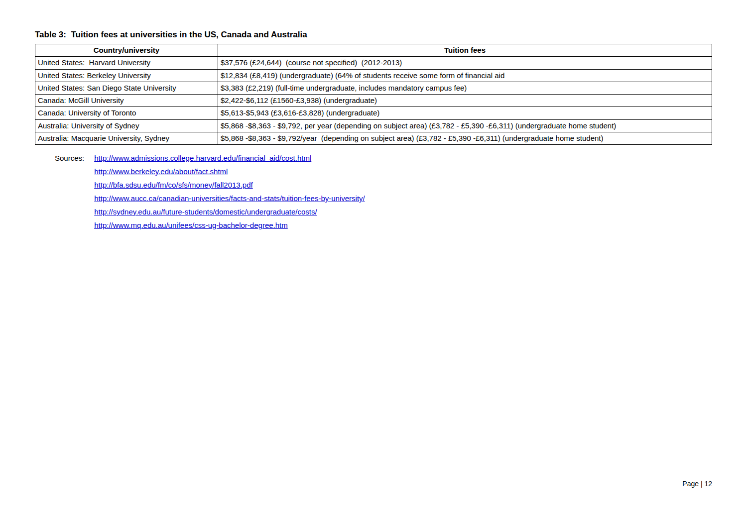Table 3: Tuition fees at universities in the US, Canada and Australia
| Country/university | Tuition fees |
| --- | --- |
| United States: Harvard University | $37,576 (£24,644) (course not specified) (2012-2013) |
| United States: Berkeley University | $12,834 (£8,419) (undergraduate) (64% of students receive some form of financial aid |
| United States: San Diego State University | $3,383 (£2,219) (full-time undergraduate, includes mandatory campus fee) |
| Canada: McGill University | $2,422-$6,112 (£1560-£3,938) (undergraduate) |
| Canada: University of Toronto | $5,613-$5,943 (£3,616-£3,828) (undergraduate) |
| Australia: University of Sydney | $5,868 -$8,363 - $9,792, per year (depending on subject area) (£3,782 - £5,390 -£6,311) (undergraduate home student) |
| Australia: Macquarie University, Sydney | $5,868 -$8,363 - $9,792/year (depending on subject area) (£3,782 - £5,390 -£6,311) (undergraduate home student) |
Sources:
http://www.admissions.college.harvard.edu/financial_aid/cost.html http://www.berkeley.edu/about/fact.shtml http://bfa.sdsu.edu/fm/co/sfs/money/fall2013.pdf http://www.aucc.ca/canadian-universities/facts-and-stats/tuition-fees-by-university/ http://sydney.edu.au/future-students/domestic/undergraduate/costs/ http://www.mq.edu.au/unifees/css-ug-bachelor-degree.htm
Page | 12